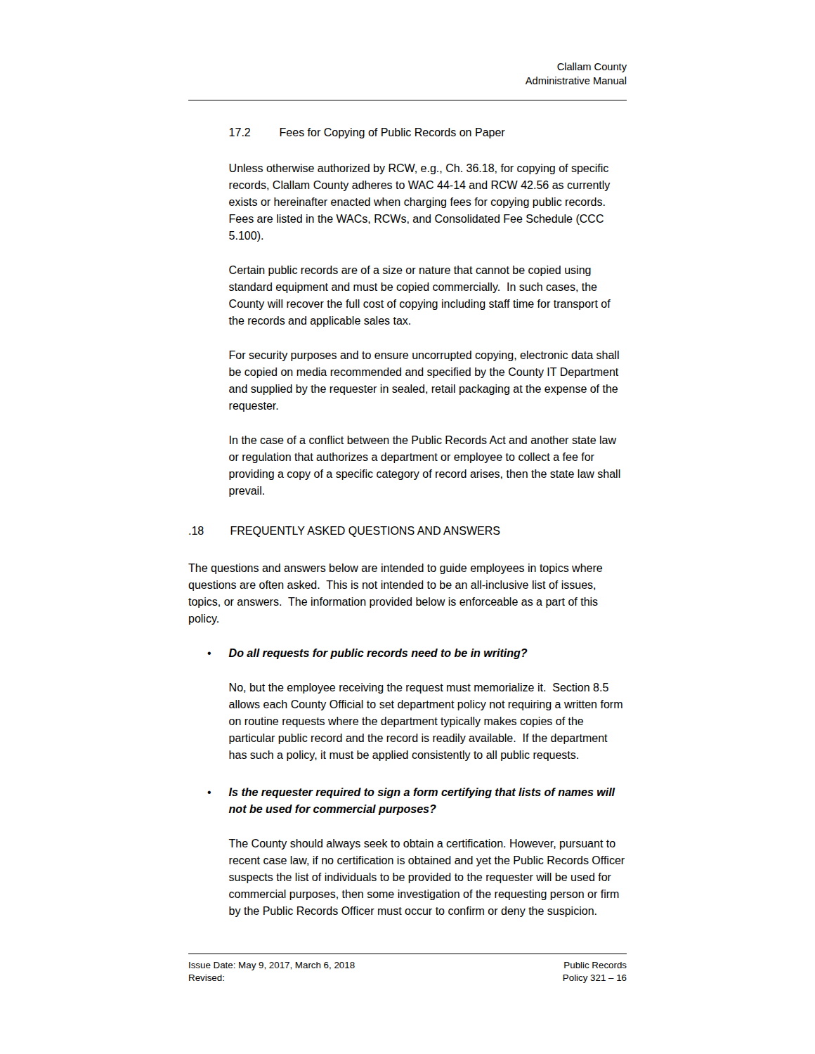Clallam County
Administrative Manual
17.2 Fees for Copying of Public Records on Paper
Unless otherwise authorized by RCW, e.g., Ch. 36.18, for copying of specific records, Clallam County adheres to WAC 44-14 and RCW 42.56 as currently exists or hereinafter enacted when charging fees for copying public records. Fees are listed in the WACs, RCWs, and Consolidated Fee Schedule (CCC 5.100).
Certain public records are of a size or nature that cannot be copied using standard equipment and must be copied commercially. In such cases, the County will recover the full cost of copying including staff time for transport of the records and applicable sales tax.
For security purposes and to ensure uncorrupted copying, electronic data shall be copied on media recommended and specified by the County IT Department and supplied by the requester in sealed, retail packaging at the expense of the requester.
In the case of a conflict between the Public Records Act and another state law or regulation that authorizes a department or employee to collect a fee for providing a copy of a specific category of record arises, then the state law shall prevail.
.18 FREQUENTLY ASKED QUESTIONS AND ANSWERS
The questions and answers below are intended to guide employees in topics where questions are often asked. This is not intended to be an all-inclusive list of issues, topics, or answers. The information provided below is enforceable as a part of this policy.
Do all requests for public records need to be in writing?
No, but the employee receiving the request must memorialize it. Section 8.5 allows each County Official to set department policy not requiring a written form on routine requests where the department typically makes copies of the particular public record and the record is readily available. If the department has such a policy, it must be applied consistently to all public requests.
Is the requester required to sign a form certifying that lists of names will not be used for commercial purposes?
The County should always seek to obtain a certification. However, pursuant to recent case law, if no certification is obtained and yet the Public Records Officer suspects the list of individuals to be provided to the requester will be used for commercial purposes, then some investigation of the requesting person or firm by the Public Records Officer must occur to confirm or deny the suspicion.
Issue Date: May 9, 2017, March 6, 2018
Revised:
Public Records
Policy 321 – 16